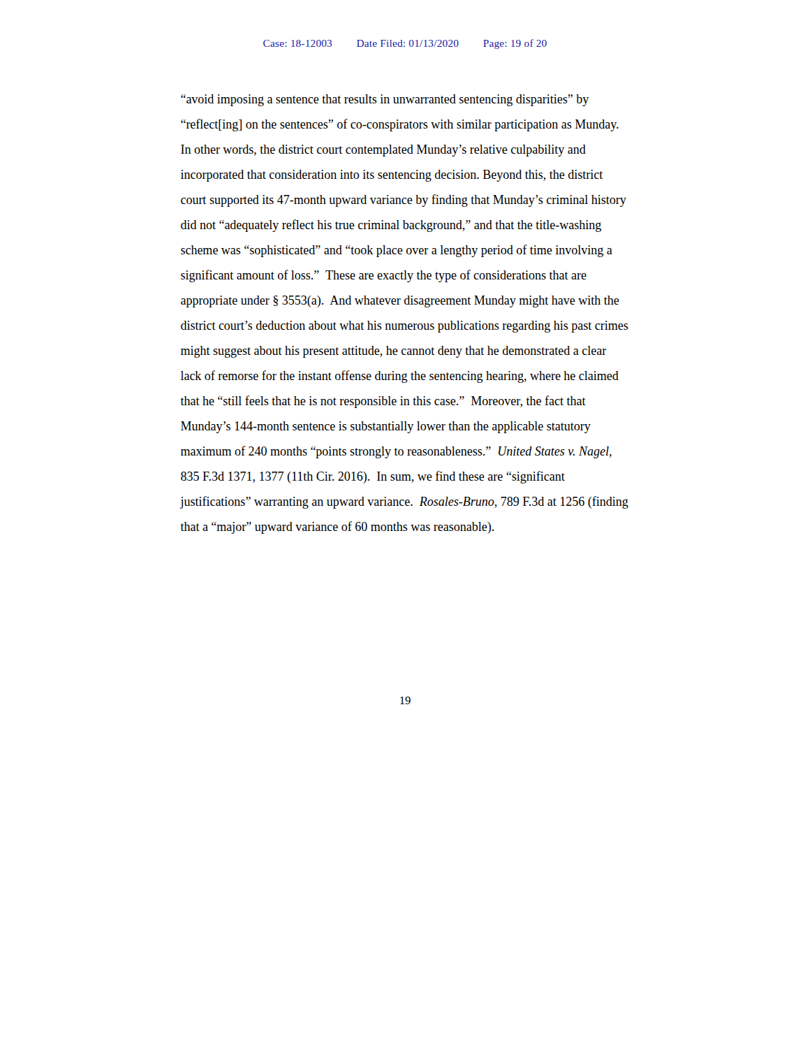Case: 18-12003 Date Filed: 01/13/2020 Page: 19 of 20
“avoid imposing a sentence that results in unwarranted sentencing disparities” by “reflect[ing] on the sentences” of co-conspirators with similar participation as Munday. In other words, the district court contemplated Munday’s relative culpability and incorporated that consideration into its sentencing decision. Beyond this, the district court supported its 47-month upward variance by finding that Munday’s criminal history did not “adequately reflect his true criminal background,” and that the title-washing scheme was “sophisticated” and “took place over a lengthy period of time involving a significant amount of loss.” These are exactly the type of considerations that are appropriate under § 3553(a). And whatever disagreement Munday might have with the district court’s deduction about what his numerous publications regarding his past crimes might suggest about his present attitude, he cannot deny that he demonstrated a clear lack of remorse for the instant offense during the sentencing hearing, where he claimed that he “still feels that he is not responsible in this case.” Moreover, the fact that Munday’s 144-month sentence is substantially lower than the applicable statutory maximum of 240 months “points strongly to reasonableness.” United States v. Nagel, 835 F.3d 1371, 1377 (11th Cir. 2016). In sum, we find these are “significant justifications” warranting an upward variance. Rosales-Bruno, 789 F.3d at 1256 (finding that a “major” upward variance of 60 months was reasonable).
19